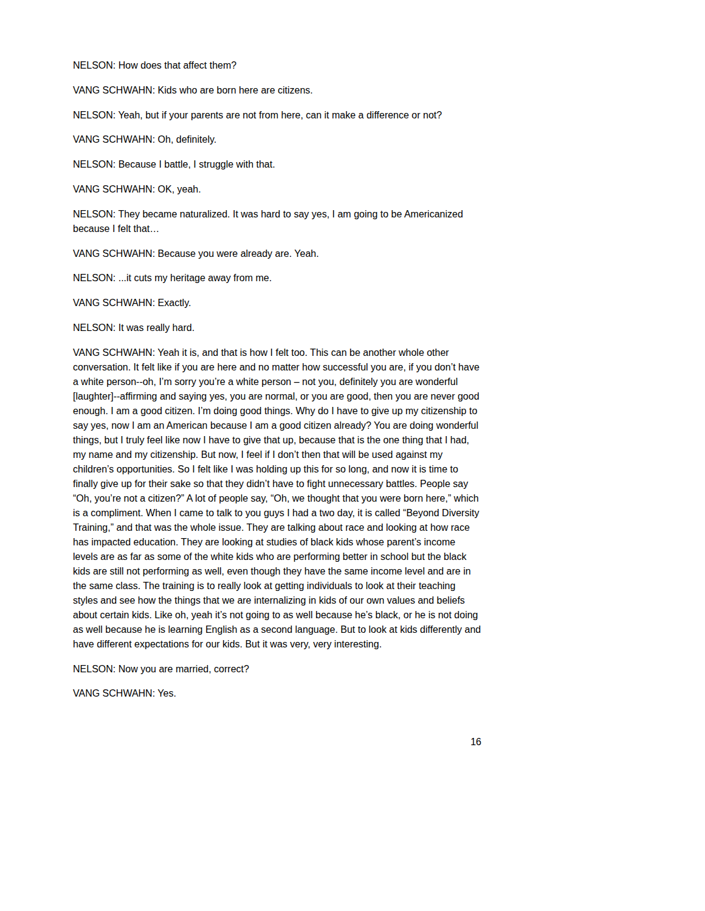NELSON: How does that affect them?
VANG SCHWAHN: Kids who are born here are citizens.
NELSON: Yeah, but if your parents are not from here, can it make a difference or not?
VANG SCHWAHN: Oh, definitely.
NELSON: Because I battle, I struggle with that.
VANG SCHWAHN: OK, yeah.
NELSON: They became naturalized. It was hard to say yes, I am going to be Americanized because I felt that…
VANG SCHWAHN: Because you were already are. Yeah.
NELSON: ...it cuts my heritage away from me.
VANG SCHWAHN: Exactly.
NELSON: It was really hard.
VANG SCHWAHN: Yeah it is, and that is how I felt too. This can be another whole other conversation. It felt like if you are here and no matter how successful you are, if you don’t have a white person--oh, I’m sorry you’re a white person – not you, definitely you are wonderful [laughter]--affirming and saying yes, you are normal, or you are good, then you are never good enough. I am a good citizen. I’m doing good things. Why do I have to give up my citizenship to say yes, now I am an American because I am a good citizen already? You are doing wonderful things, but I truly feel like now I have to give that up, because that is the one thing that I had, my name and my citizenship. But now, I feel if I don’t then that will be used against my children’s opportunities. So I felt like I was holding up this for so long, and now it is time to finally give up for their sake so that they didn’t have to fight unnecessary battles. People say “Oh, you’re not a citizen?” A lot of people say, “Oh, we thought that you were born here,” which is a compliment. When I came to talk to you guys I had a two day, it is called “Beyond Diversity Training,” and that was the whole issue. They are talking about race and looking at how race has impacted education. They are looking at studies of black kids whose parent’s income levels are as far as some of the white kids who are performing better in school but the black kids are still not performing as well, even though they have the same income level and are in the same class. The training is to really look at getting individuals to look at their teaching styles and see how the things that we are internalizing in kids of our own values and beliefs about certain kids. Like oh, yeah it’s not going to as well because he’s black, or he is not doing as well because he is learning English as a second language. But to look at kids differently and have different expectations for our kids. But it was very, very interesting.
NELSON: Now you are married, correct?
VANG SCHWAHN: Yes.
16